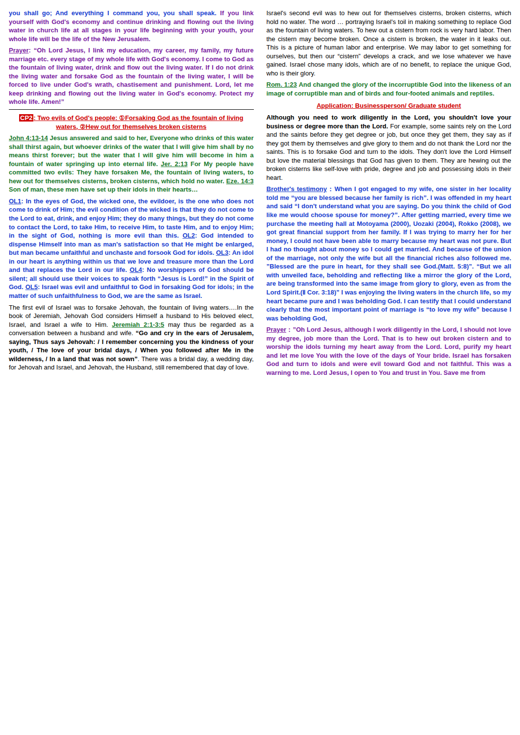you shall go; And everything I command you, you shall speak. If you link yourself with God's economy and continue drinking and flowing out the living water in church life at all stages in your life beginning with your youth, your whole life will be the life of the New Jerusalem.
Prayer: “Oh Lord Jesus, I link my education, my career, my family, my future marriage etc. every stage of my whole life with God's economy. I come to God as the fountain of living water, drink and flow out the living water. If I do not drink the living water and forsake God as the fountain of the living water, I will be forced to live under God's wrath, chastisement and punishment. Lord, let me keep drinking and flowing out the living water in God's economy. Protect my whole life. Amen!”
CP2: Two evils of God's people: ①Forsaking God as the fountain of living waters, ②Hew out for themselves broken cisterns
John 4:13-14 Jesus answered and said to her, Everyone who drinks of this water shall thirst again, but whoever drinks of the water that I will give him shall by no means thirst forever; but the water that I will give him will become in him a fountain of water springing up into eternal life. Jer. 2:13 For My people have committed two evils: They have forsaken Me, the fountain of living waters, to hew out for themselves cisterns, broken cisterns, which hold no water. Eze. 14:3 Son of man, these men have set up their idols in their hearts…
OL1: In the eyes of God, the wicked one, the evildoer, is the one who does not come to drink of Him; the evil condition of the wicked is that they do not come to the Lord to eat, drink, and enjoy Him; they do many things, but they do not come to contact the Lord, to take Him, to receive Him, to taste Him, and to enjoy Him; in the sight of God, nothing is more evil than this. OL2: God intended to dispense Himself into man as man's satisfaction so that He might be enlarged, but man became unfaithful and unchaste and forsook God for idols. OL3: An idol in our heart is anything within us that we love and treasure more than the Lord and that replaces the Lord in our life. OL4: No worshippers of God should be silent; all should use their voices to speak forth “Jesus is Lord!” in the Spirit of God. OL5: Israel was evil and unfaithful to God in forsaking God for idols; in the matter of such unfaithfulness to God, we are the same as Israel.
The first evil of Israel was to forsake Jehovah, the fountain of living waters….In the book of Jeremiah, Jehovah God considers Himself a husband to His beloved elect, Israel, and Israel a wife to Him. Jeremiah 2:1-3:5 may thus be regarded as a conversation between a husband and wife. “Go and cry in the ears of Jerusalem, saying, Thus says Jehovah: / I remember concerning you the kindness of your youth, / The love of your bridal days, / When you followed after Me in the wilderness, / In a land that was not sown”. There was a bridal day, a wedding day, for Jehovah and Israel, and Jehovah, the Husband, still remembered that day of love.
Israel's second evil was to hew out for themselves cisterns, broken cisterns, which hold no water. The word … portraying Israel's toil in making something to replace God as the fountain of living waters. To hew out a cistern from rock is very hard labor. Then the cistern may become broken. Once a cistern is broken, the water in it leaks out. This is a picture of human labor and enterprise. We may labor to get something for ourselves, but then our “cistern” develops a crack, and we lose whatever we have gained. Israel chose many idols, which are of no benefit, to replace the unique God, who is their glory.
Rom. 1:23 And changed the glory of the incorruptible God into the likeness of an image of corruptible man and of birds and four-footed animals and reptiles.
Application: Businessperson/ Graduate student
Although you need to work diligently in the Lord, you shouldn't love your business or degree more than the Lord. For example, some saints rely on the Lord and the saints before they get degree or job, but once they get them, they say as if they got them by themselves and give glory to them and do not thank the Lord nor the saints. This is to forsake God and turn to the idols. They don't love the Lord Himself but love the material blessings that God has given to them. They are hewing out the broken cisterns like self-love with pride, degree and job and possessing idols in their heart.
Brother's testimony：When I got engaged to my wife, one sister in her locality told me “you are blessed because her family is rich”. I was offended in my heart and said “I don't understand what you are saying. Do you think the child of God like me would choose spouse for money?”. After getting married, every time we purchase the meeting hall at Motoyama (2000), Uozaki (2004), Rokko (2008), we got great financial support from her family. If I was trying to marry her for her money, I could not have been able to marry because my heart was not pure. But I had no thought about money so I could get married. And because of the union of the marriage, not only the wife but all the financial riches also followed me. ”Blessed are the pure in heart, for they shall see God.(Matt. 5:8)”. “But we all with unveiled face, beholding and reflecting like a mirror the glory of the Lord, are being transformed into the same image from glory to glory, even as from the Lord Spirit.(Ⅱ Cor. 3:18)” I was enjoying the living waters in the church life, so my heart became pure and I was beholding God. I can testify that I could understand clearly that the most important point of marriage is “to love my wife” because I was beholding God,
Prayer：”Oh Lord Jesus, although I work diligently in the Lord, I should not love my degree, job more than the Lord. That is to hew out broken cistern and to worship the idols turning my heart away from the Lord. Lord, purify my heart and let me love You with the love of the days of Your bride. Israel has forsaken God and turn to idols and were evil toward God and not faithful. This was a warning to me. Lord Jesus, I open to You and trust in You. Save me from